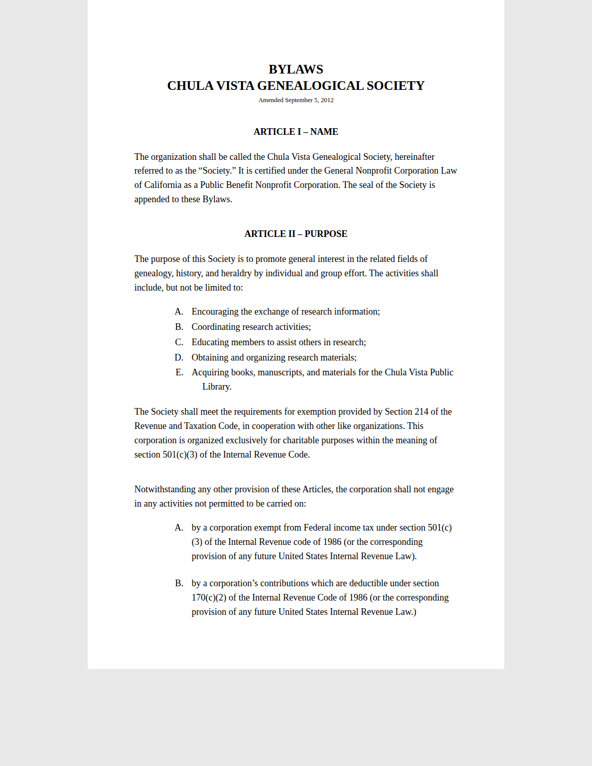BYLAWSCHULA VISTA GENEALOGICAL SOCIETY
Amended September 5, 2012
ARTICLE I – NAME
The organization shall be called the Chula Vista Genealogical Society, hereinafter referred to as the “Society.” It is certified under the General Nonprofit Corporation Law of California as a Public Benefit Nonprofit Corporation. The seal of the Society is appended to these Bylaws.
ARTICLE II – PURPOSE
The purpose of this Society is to promote general interest in the related fields of genealogy, history, and heraldry by individual and group effort. The activities shall include, but not be limited to:
Encouraging the exchange of research information;
Coordinating research activities;
Educating members to assist others in research;
Obtaining and organizing research materials;
Acquiring books, manuscripts, and materials for the Chula Vista Public
Library.
The Society shall meet the requirements for exemption provided by Section 214 of the Revenue and Taxation Code, in cooperation with other like organizations. This corporation is organized exclusively for charitable purposes within the meaning of section 501(c)(3) of the Internal Revenue Code.
Notwithstanding any other provision of these Articles, the corporation shall not engage in any activities not permitted to be carried on:
by a corporation exempt from Federal income tax under section 501(c)(3) of the Internal Revenue code of 1986 (or the corresponding provision of any future United States Internal Revenue Law).
by a corporation’s contributions which are deductible under section 170(c)(2) of the Internal Revenue Code of 1986 (or the corresponding provision of any future United States Internal Revenue Law.)